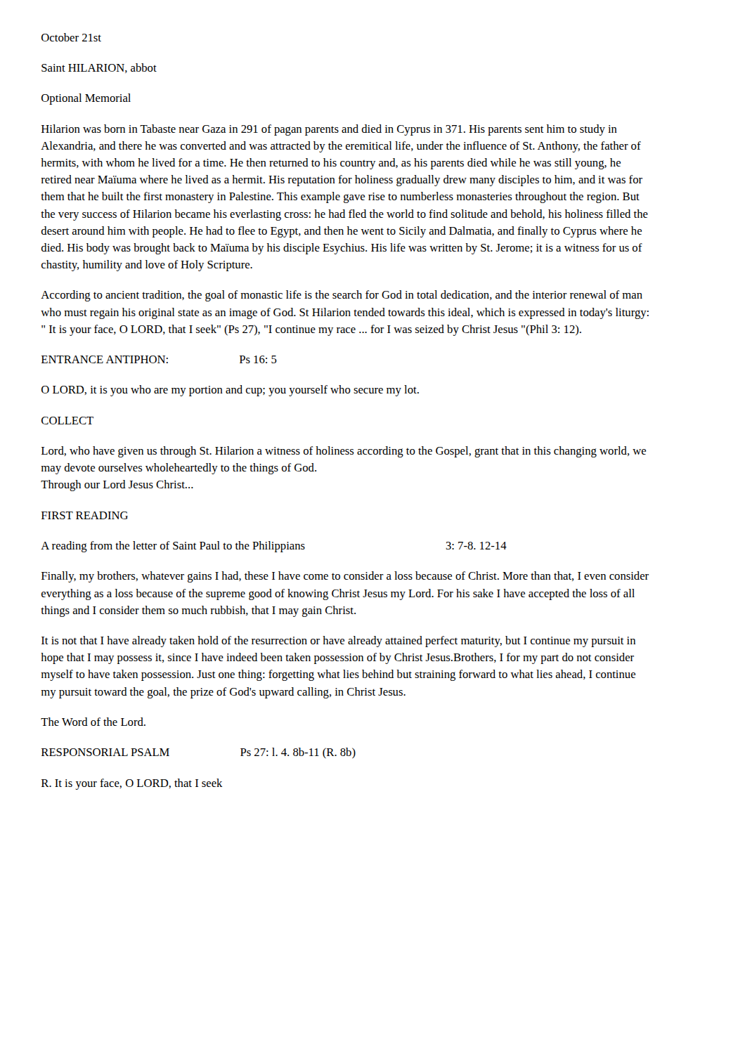October 21st
Saint HILARION, abbot
Optional Memorial
Hilarion was born in Tabaste near Gaza in 291 of pagan parents and died in Cyprus in 371. His parents sent him to study in Alexandria, and there he was converted and was attracted by the eremitical life, under the influence of St. Anthony, the father of hermits, with whom he lived for a time. He then returned to his country and, as his parents died while he was still young, he retired near Maïuma where he lived as a hermit. His reputation for holiness gradually drew many disciples to him, and it was for them that he built the first monastery in Palestine. This example gave rise to numberless monasteries throughout the region. But the very success of Hilarion became his everlasting cross: he had fled the world to find solitude and behold, his holiness filled the desert around him with people. He had to flee to Egypt, and then he went to Sicily and Dalmatia, and finally to Cyprus where he died. His body was brought back to Maïuma by his disciple Esychius. His life was written by St. Jerome; it is a witness for us of chastity, humility and love of Holy Scripture.
According to ancient tradition, the goal of monastic life is the search for God in total dedication, and the interior renewal of man who must regain his original state as an image of God. St Hilarion tended towards this ideal, which is expressed in today's liturgy: " It is your face, O LORD, that I seek" (Ps 27), "I continue my race ... for I was seized by Christ Jesus "(Phil 3: 12).
ENTRANCE ANTIPHON:Ps 16: 5
O LORD, it is you who are my portion and cup; you yourself who secure my lot.
COLLECT
Lord, who have given us through St. Hilarion a witness of holiness according to the Gospel, grant that in this changing world, we may devote ourselves wholeheartedly to the things of God.
Through our Lord Jesus Christ...
FIRST READING
A reading from the letter of Saint Paul to the Philippians3: 7-8. 12-14
Finally, my brothers, whatever gains I had, these I have come to consider a loss because of Christ. More than that, I even consider everything as a loss because of the supreme good of knowing Christ Jesus my Lord. For his sake I have accepted the loss of all things and I consider them so much rubbish, that I may gain Christ.
It is not that I have already taken hold of the resurrection or have already attained perfect maturity, but I continue my pursuit in hope that I may possess it, since I have indeed been taken possession of by Christ Jesus.Brothers, I for my part do not consider myself to have taken possession. Just one thing: forgetting what lies behind but straining forward to what lies ahead, I continue my pursuit toward the goal, the prize of God's upward calling, in Christ Jesus.
The Word of the Lord.
RESPONSORIAL PSALMPs 27: l. 4. 8b-11 (R. 8b)
R. It is your face, O LORD, that I seek